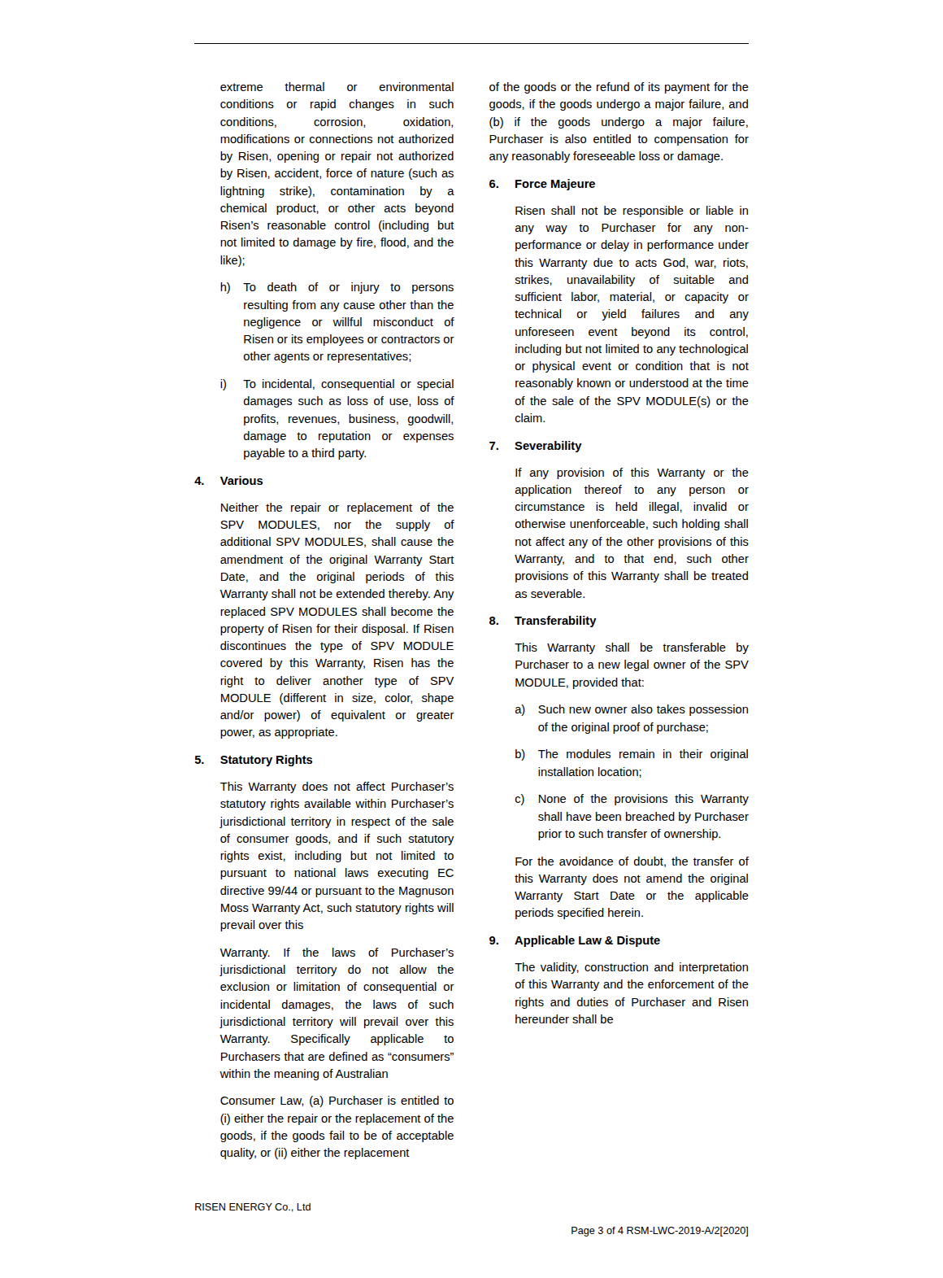extreme thermal or environmental conditions or rapid changes in such conditions, corrosion, oxidation, modifications or connections not authorized by Risen, opening or repair not authorized by Risen, accident, force of nature (such as lightning strike), contamination by a chemical product, or other acts beyond Risen’s reasonable control (including but not limited to damage by fire, flood, and the like);
h)
To death of or injury to persons resulting from any cause other than the negligence or willful misconduct of Risen or its employees or contractors or other agents or representatives;
i)
To incidental, consequential or special damages such as loss of use, loss of profits, revenues, business, goodwill, damage to reputation or expenses payable to a third party.
4.
Various
Neither the repair or replacement of the SPV MODULES, nor the supply of additional SPV MODULES, shall cause the amendment of the original Warranty Start Date, and the original periods of this Warranty shall not be extended thereby. Any replaced SPV MODULES shall become the property of Risen for their disposal. If Risen discontinues the type of SPV MODULE covered by this Warranty, Risen has the right to deliver another type of SPV MODULE (different in size, color, shape and/or power) of equivalent or greater power, as appropriate.
5.
Statutory Rights
This Warranty does not affect Purchaser’s statutory rights available within Purchaser’s jurisdictional territory in respect of the sale of consumer goods, and if such statutory rights exist, including but not limited to pursuant to national laws executing EC directive 99/44 or pursuant to the Magnuson Moss Warranty Act, such statutory rights will prevail over this
Warranty. If the laws of Purchaser’s jurisdictional territory do not allow the exclusion or limitation of consequential or incidental damages, the laws of such jurisdictional territory will prevail over this Warranty. Specifically applicable to Purchasers that are defined as “consumers” within the meaning of Australian
Consumer Law, (a) Purchaser is entitled to (i) either the repair or the replacement of the goods, if the goods fail to be of acceptable quality, or (ii) either the replacement
of the goods or the refund of its payment for the goods, if the goods undergo a major failure, and (b) if the goods undergo a major failure, Purchaser is also entitled to compensation for any reasonably foreseeable loss or damage.
6.
Force Majeure
Risen shall not be responsible or liable in any way to Purchaser for any non-performance or delay in performance under this Warranty due to acts God, war, riots, strikes, unavailability of suitable and sufficient labor, material, or capacity or technical or yield failures and any unforeseen event beyond its control, including but not limited to any technological or physical event or condition that is not reasonably known or understood at the time of the sale of the SPV MODULE(s) or the claim.
7.
Severability
If any provision of this Warranty or the application thereof to any person or circumstance is held illegal, invalid or otherwise unenforceable, such holding shall not affect any of the other provisions of this Warranty, and to that end, such other provisions of this Warranty shall be treated as severable.
8.
Transferability
This Warranty shall be transferable by Purchaser to a new legal owner of the SPV MODULE, provided that:
a)
Such new owner also takes possession of the original proof of purchase;
b)
The modules remain in their original installation location;
c)
None of the provisions this Warranty shall have been breached by Purchaser prior to such transfer of ownership.
For the avoidance of doubt, the transfer of this Warranty does not amend the original Warranty Start Date or the applicable periods specified herein.
9.
Applicable Law & Dispute
The validity, construction and interpretation of this Warranty and the enforcement of the rights and duties of Purchaser and Risen hereunder shall be
RISEN ENERGY Co., Ltd
Page 3 of 4 RSM-LWC-2019-A/2[2020]